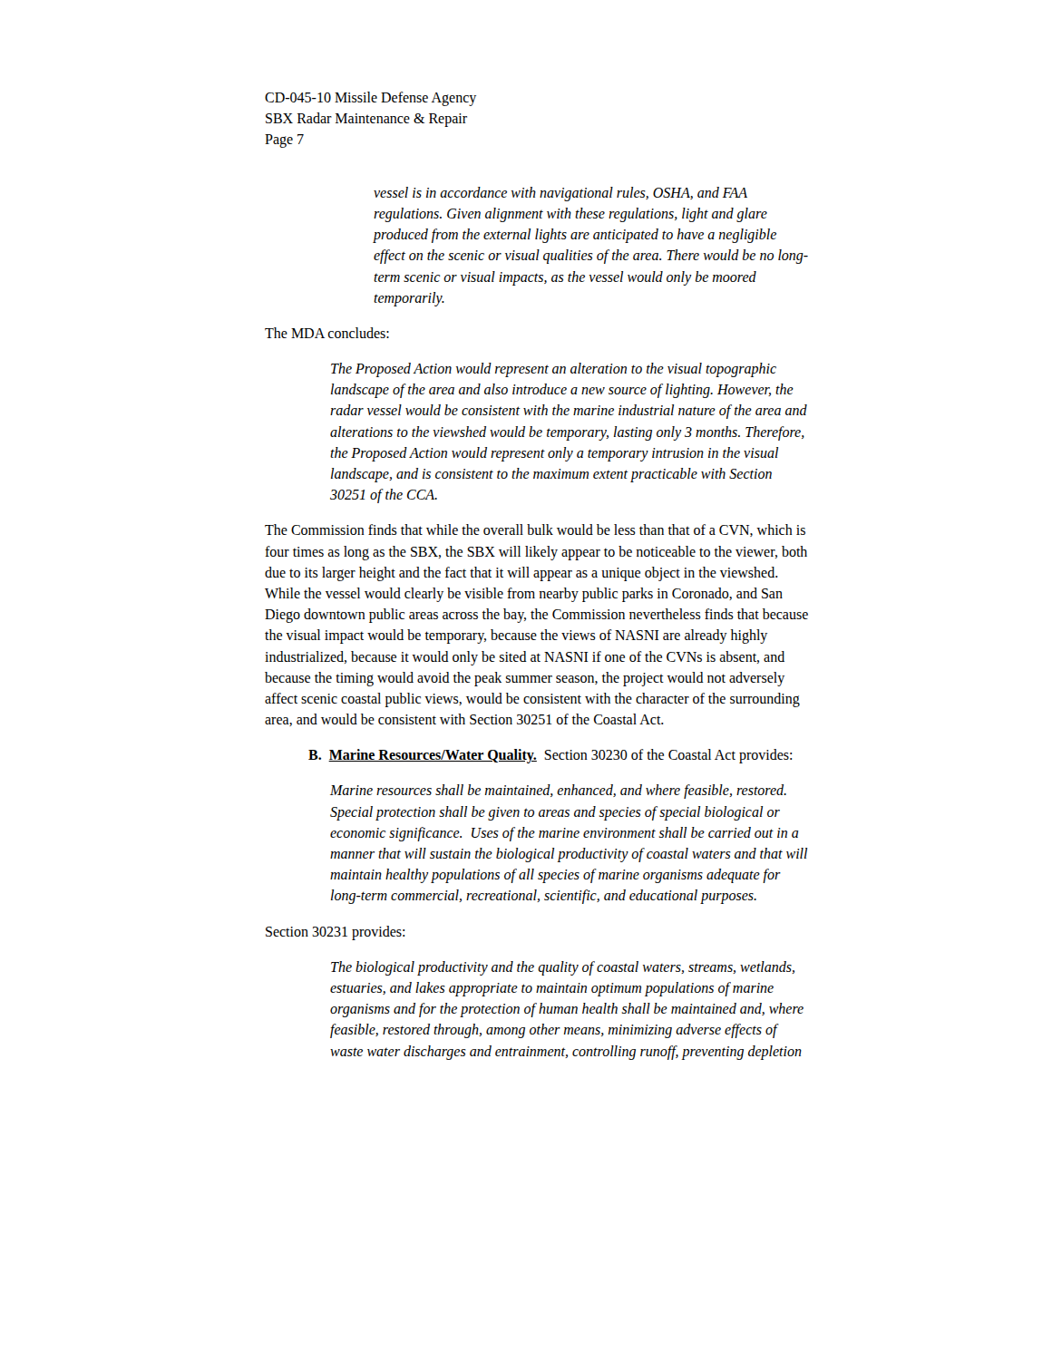CD-045-10 Missile Defense Agency
SBX Radar Maintenance & Repair
Page 7
vessel is in accordance with navigational rules, OSHA, and FAA regulations. Given alignment with these regulations, light and glare produced from the external lights are anticipated to have a negligible effect on the scenic or visual qualities of the area. There would be no long-term scenic or visual impacts, as the vessel would only be moored temporarily.
The MDA concludes:
The Proposed Action would represent an alteration to the visual topographic landscape of the area and also introduce a new source of lighting. However, the radar vessel would be consistent with the marine industrial nature of the area and alterations to the viewshed would be temporary, lasting only 3 months. Therefore, the Proposed Action would represent only a temporary intrusion in the visual landscape, and is consistent to the maximum extent practicable with Section 30251 of the CCA.
The Commission finds that while the overall bulk would be less than that of a CVN, which is four times as long as the SBX, the SBX will likely appear to be noticeable to the viewer, both due to its larger height and the fact that it will appear as a unique object in the viewshed. While the vessel would clearly be visible from nearby public parks in Coronado, and San Diego downtown public areas across the bay, the Commission nevertheless finds that because the visual impact would be temporary, because the views of NASNI are already highly industrialized, because it would only be sited at NASNI if one of the CVNs is absent, and because the timing would avoid the peak summer season, the project would not adversely affect scenic coastal public views, would be consistent with the character of the surrounding area, and would be consistent with Section 30251 of the Coastal Act.
B. Marine Resources/Water Quality. Section 30230 of the Coastal Act provides:
Marine resources shall be maintained, enhanced, and where feasible, restored. Special protection shall be given to areas and species of special biological or economic significance. Uses of the marine environment shall be carried out in a manner that will sustain the biological productivity of coastal waters and that will maintain healthy populations of all species of marine organisms adequate for long-term commercial, recreational, scientific, and educational purposes.
Section 30231 provides:
The biological productivity and the quality of coastal waters, streams, wetlands, estuaries, and lakes appropriate to maintain optimum populations of marine organisms and for the protection of human health shall be maintained and, where feasible, restored through, among other means, minimizing adverse effects of waste water discharges and entrainment, controlling runoff, preventing depletion